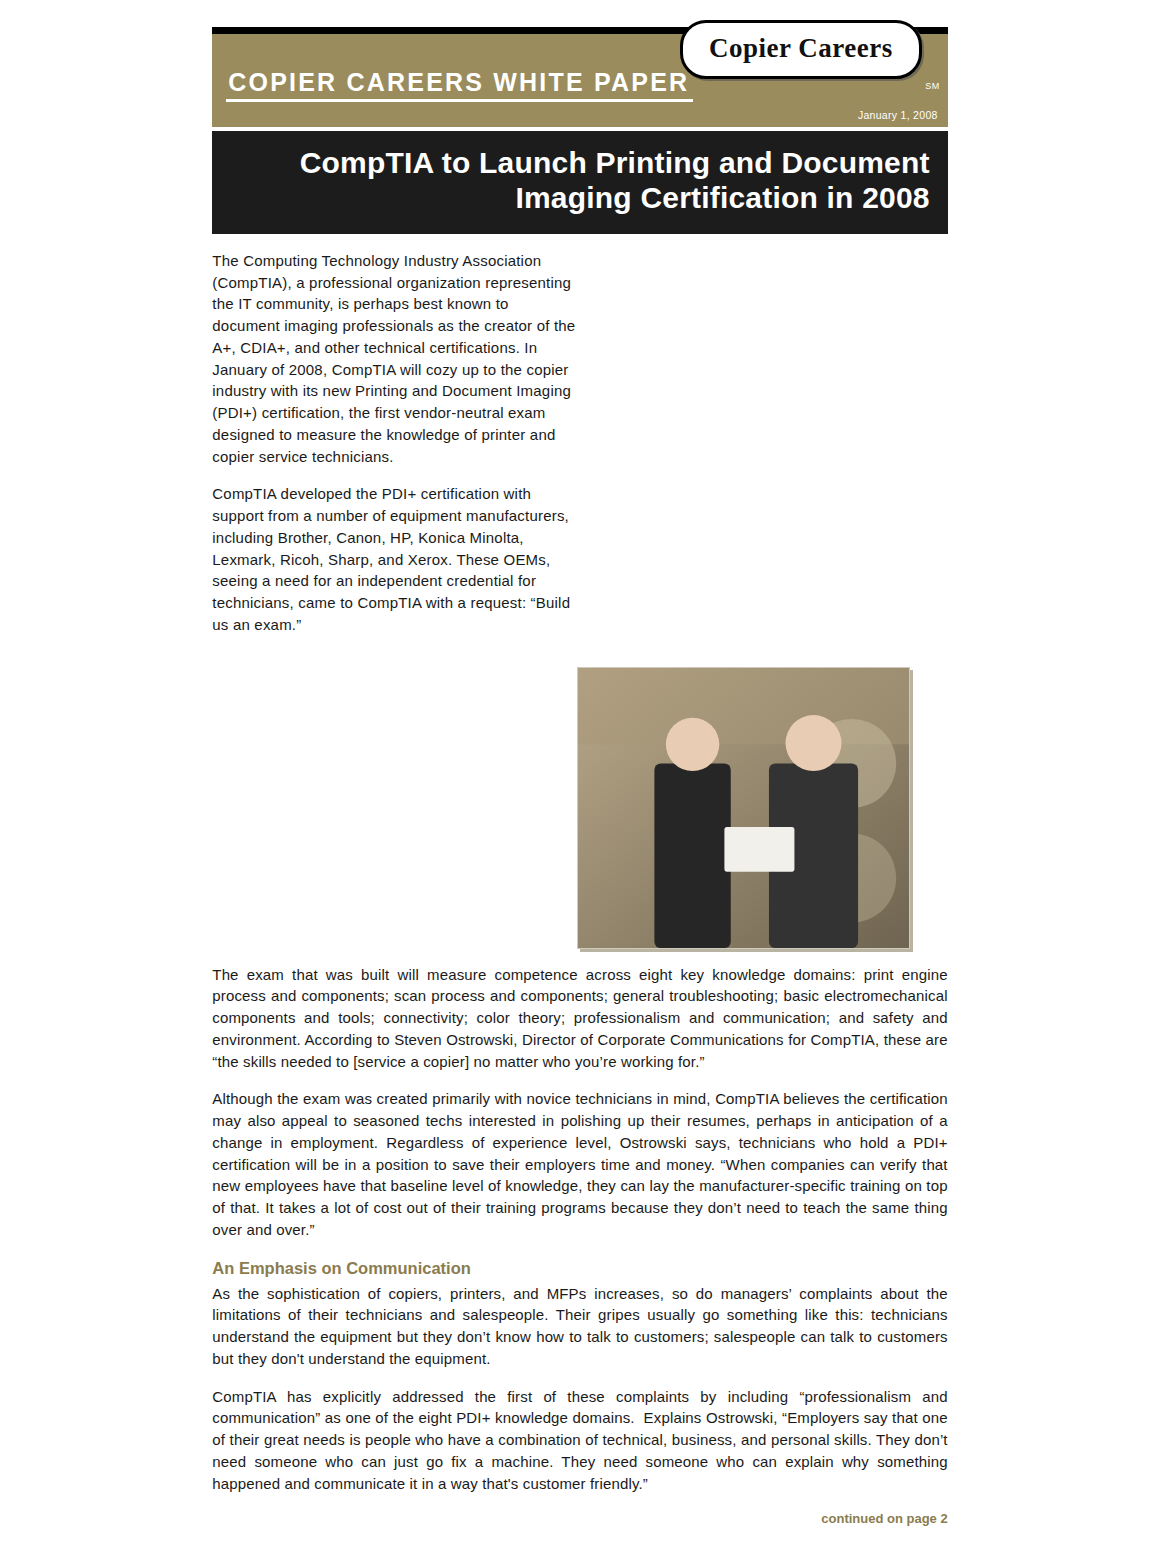Copier Careers White Paper
Copier Careers
SM
January 1, 2008
CompTIA to Launch Printing and Document
Imaging Certification in 2008
The Computing Technology Industry Association (CompTIA), a professional organization representing the IT community, is perhaps best known to document imaging professionals as the creator of the A+, CDIA+, and other technical certifications. In January of 2008, CompTIA will cozy up to the copier industry with its new Printing and Document Imaging (PDI+) certification, the first vendor-neutral exam designed to measure the knowledge of printer and copier service technicians.
CompTIA developed the PDI+ certification with support from a number of equipment manufacturers, including Brother, Canon, HP, Konica Minolta, Lexmark, Ricoh, Sharp, and Xerox. These OEMs, seeing a need for an independent credential for technicians, came to CompTIA with a request: “Build us an exam.”
The exam that was built will measure competence across eight key knowledge domains: print engine process and components; scan process and components; general troubleshooting; basic electromechanical components and tools; connectivity; color theory; professionalism and communication; and safety and environment. According to Steven Ostrowski, Director of Corporate Communications for CompTIA, these are “the skills needed to [service a copier] no matter who you’re working for.”
Although the exam was created primarily with novice technicians in mind, CompTIA believes the certification may also appeal to seasoned techs interested in polishing up their resumes, perhaps in anticipation of a change in employment. Regardless of experience level, Ostrowski says, technicians who hold a PDI+ certification will be in a position to save their employers time and money. “When companies can verify that new employees have that baseline level of knowledge, they can lay the manufacturer-specific training on top of that. It takes a lot of cost out of their training programs because they don’t need to teach the same thing over and over.”
An Emphasis on Communication
As the sophistication of copiers, printers, and MFPs increases, so do managers’ complaints about the limitations of their technicians and salespeople. Their gripes usually go something like this: technicians understand the equipment but they don’t know how to talk to customers; salespeople can talk to customers but they don't understand the equipment.
CompTIA has explicitly addressed the first of these complaints by including “professionalism and communication” as one of the eight PDI+ knowledge domains. Explains Ostrowski, “Employers say that one of their great needs is people who have a combination of technical, business, and personal skills. They don’t need someone who can just go fix a machine. They need someone who can explain why something happened and communicate it in a way that's customer friendly.”
continued on page 2